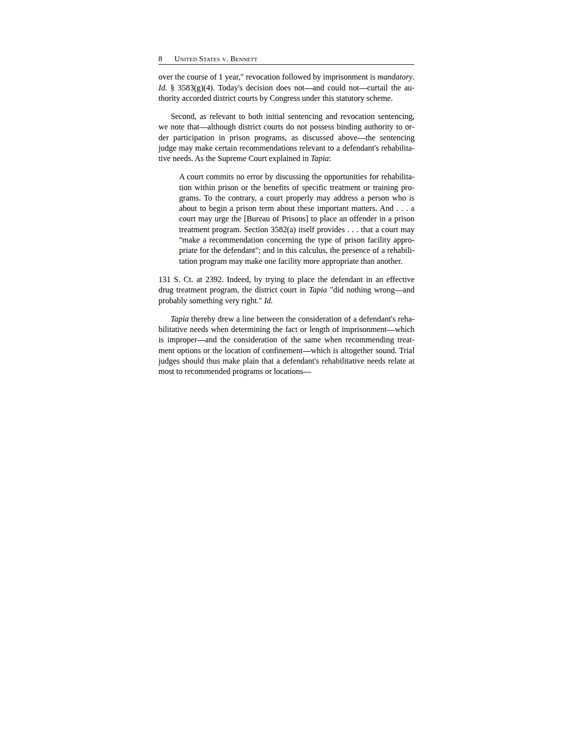8 United States v. Bennett
over the course of 1 year," revocation followed by imprisonment is mandatory. Id. § 3583(g)(4). Today's decision does not—and could not—curtail the authority accorded district courts by Congress under this statutory scheme.
Second, as relevant to both initial sentencing and revocation sentencing, we note that—although district courts do not possess binding authority to order participation in prison programs, as discussed above—the sentencing judge may make certain recommendations relevant to a defendant's rehabilitative needs. As the Supreme Court explained in Tapia:
A court commits no error by discussing the opportunities for rehabilitation within prison or the benefits of specific treatment or training programs. To the contrary, a court properly may address a person who is about to begin a prison term about these important matters. And . . . a court may urge the [Bureau of Prisons] to place an offender in a prison treatment program. Section 3582(a) itself provides . . . that a court may "make a recommendation concerning the type of prison facility appropriate for the defendant"; and in this calculus, the presence of a rehabilitation program may make one facility more appropriate than another.
131 S. Ct. at 2392. Indeed, by trying to place the defendant in an effective drug treatment program, the district court in Tapia "did nothing wrong—and probably something very right." Id.
Tapia thereby drew a line between the consideration of a defendant's rehabilitative needs when determining the fact or length of imprisonment—which is improper—and the consideration of the same when recommending treatment options or the location of confinement—which is altogether sound. Trial judges should thus make plain that a defendant's rehabilitative needs relate at most to recommended programs or locations—